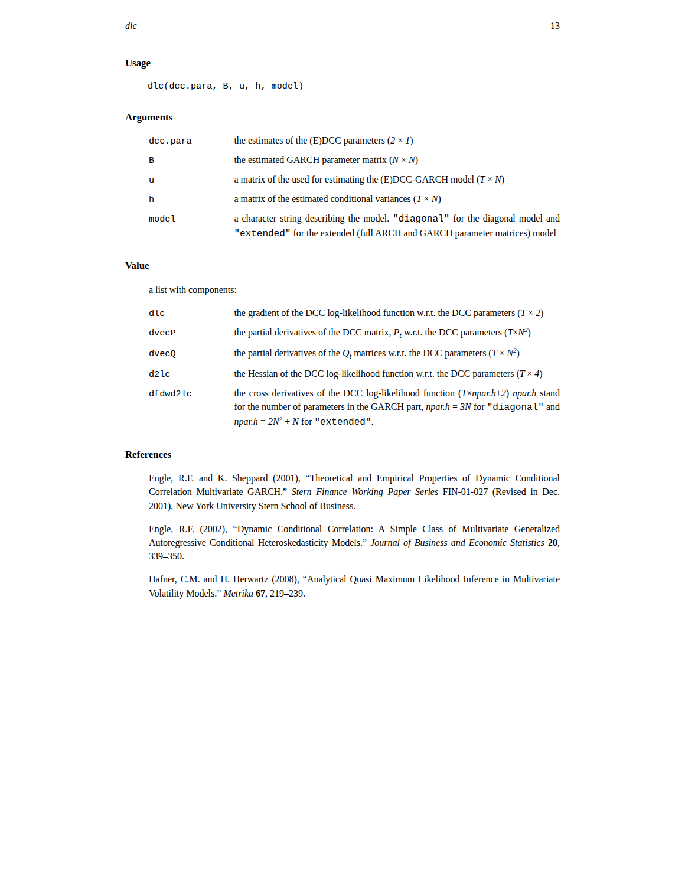dlc 13
Usage
dlc(dcc.para, B, u, h, model)
Arguments
dcc.para
the estimates of the (E)DCC parameters (2 × 1)
B
the estimated GARCH parameter matrix (N × N)
u
a matrix of the used for estimating the (E)DCC-GARCH model (T × N)
h
a matrix of the estimated conditional variances (T × N)
model
a character string describing the model. "diagonal" for the diagonal model and "extended" for the extended (full ARCH and GARCH parameter matrices) model
Value
a list with components:
dlc
the gradient of the DCC log-likelihood function w.r.t. the DCC parameters (T × 2)
dvecP
the partial derivatives of the DCC matrix, Pt w.r.t. the DCC parameters (T×N2)
dvecQ
the partial derivatives of the Qt matrices w.r.t. the DCC parameters (T × N2)
d2lc
the Hessian of the DCC log-likelihood function w.r.t. the DCC parameters (T × 4)
dfdwd2lc
the cross derivatives of the DCC log-likelihood function (T×npar.h+2) npar.h stand for the number of parameters in the GARCH part, npar.h = 3N for "diagonal" and npar.h = 2N2 + N for "extended".
References
Engle, R.F. and K. Sheppard (2001), “Theoretical and Empirical Properties of Dynamic Conditional Correlation Multivariate GARCH.” Stern Finance Working Paper Series FIN-01-027 (Revised in Dec. 2001), New York University Stern School of Business.
Engle, R.F. (2002), “Dynamic Conditional Correlation: A Simple Class of Multivariate Generalized Autoregressive Conditional Heteroskedasticity Models.” Journal of Business and Economic Statistics 20, 339–350.
Hafner, C.M. and H. Herwartz (2008), “Analytical Quasi Maximum Likelihood Inference in Multivariate Volatility Models.” Metrika 67, 219–239.